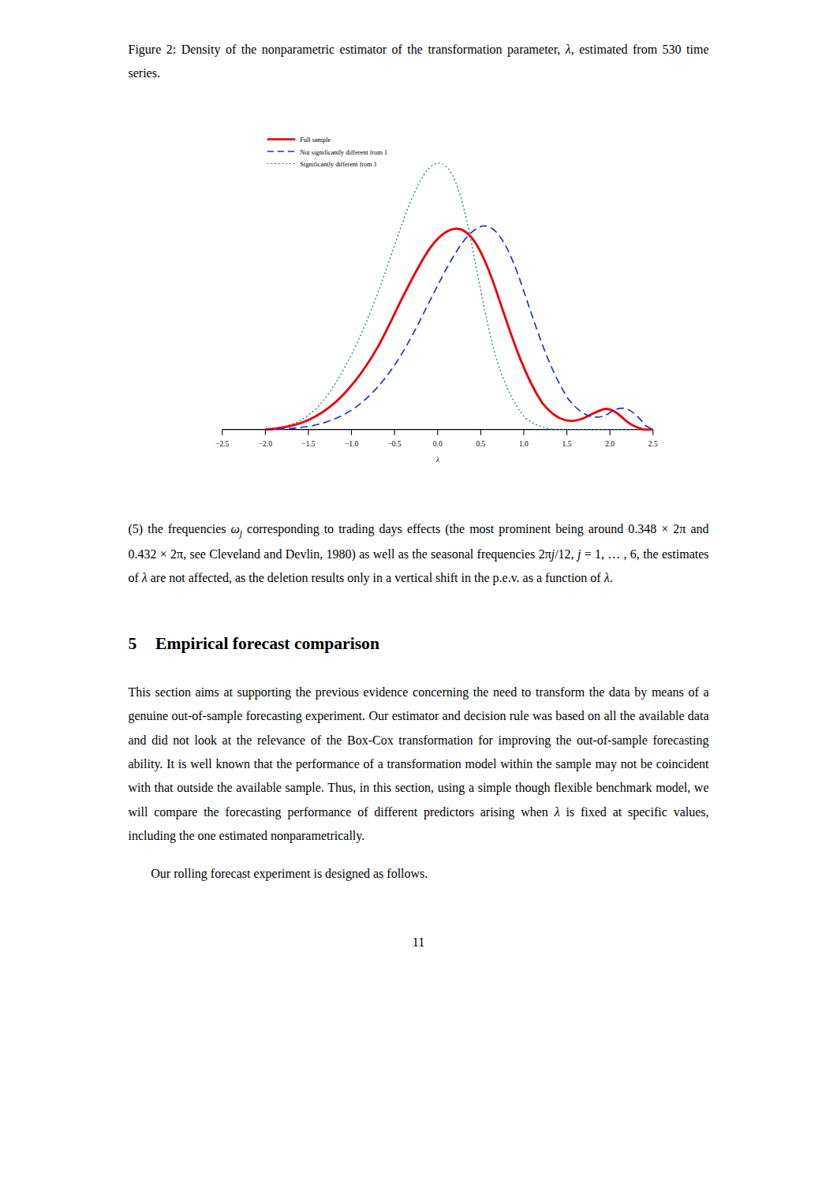Figure 2: Density of the nonparametric estimator of the transformation parameter, λ, estimated from 530 time series.
Full sample Not significantly different from 1 Significantly different from 1 −2.5 −2.0 −1.5 −1.0 −0.5 0.0 0.5 1.0 1.5 2.0 2.5 λ
(5) the frequencies ωj corresponding to trading days effects (the most prominent being around 0.348 × 2π and 0.432 × 2π, see Cleveland and Devlin, 1980) as well as the seasonal frequencies 2πj/12, j = 1, … , 6, the estimates of λ are not affected, as the deletion results only in a vertical shift in the p.e.v. as a function of λ.
5 Empirical forecast comparison
This section aims at supporting the previous evidence concerning the need to transform the data by means of a genuine out-of-sample forecasting experiment. Our estimator and decision rule was based on all the available data and did not look at the relevance of the Box-Cox transformation for improving the out-of-sample forecasting ability. It is well known that the performance of a transformation model within the sample may not be coincident with that outside the available sample. Thus, in this section, using a simple though flexible benchmark model, we will compare the forecasting performance of different predictors arising when λ is fixed at specific values, including the one estimated nonparametrically.
Our rolling forecast experiment is designed as follows.
11